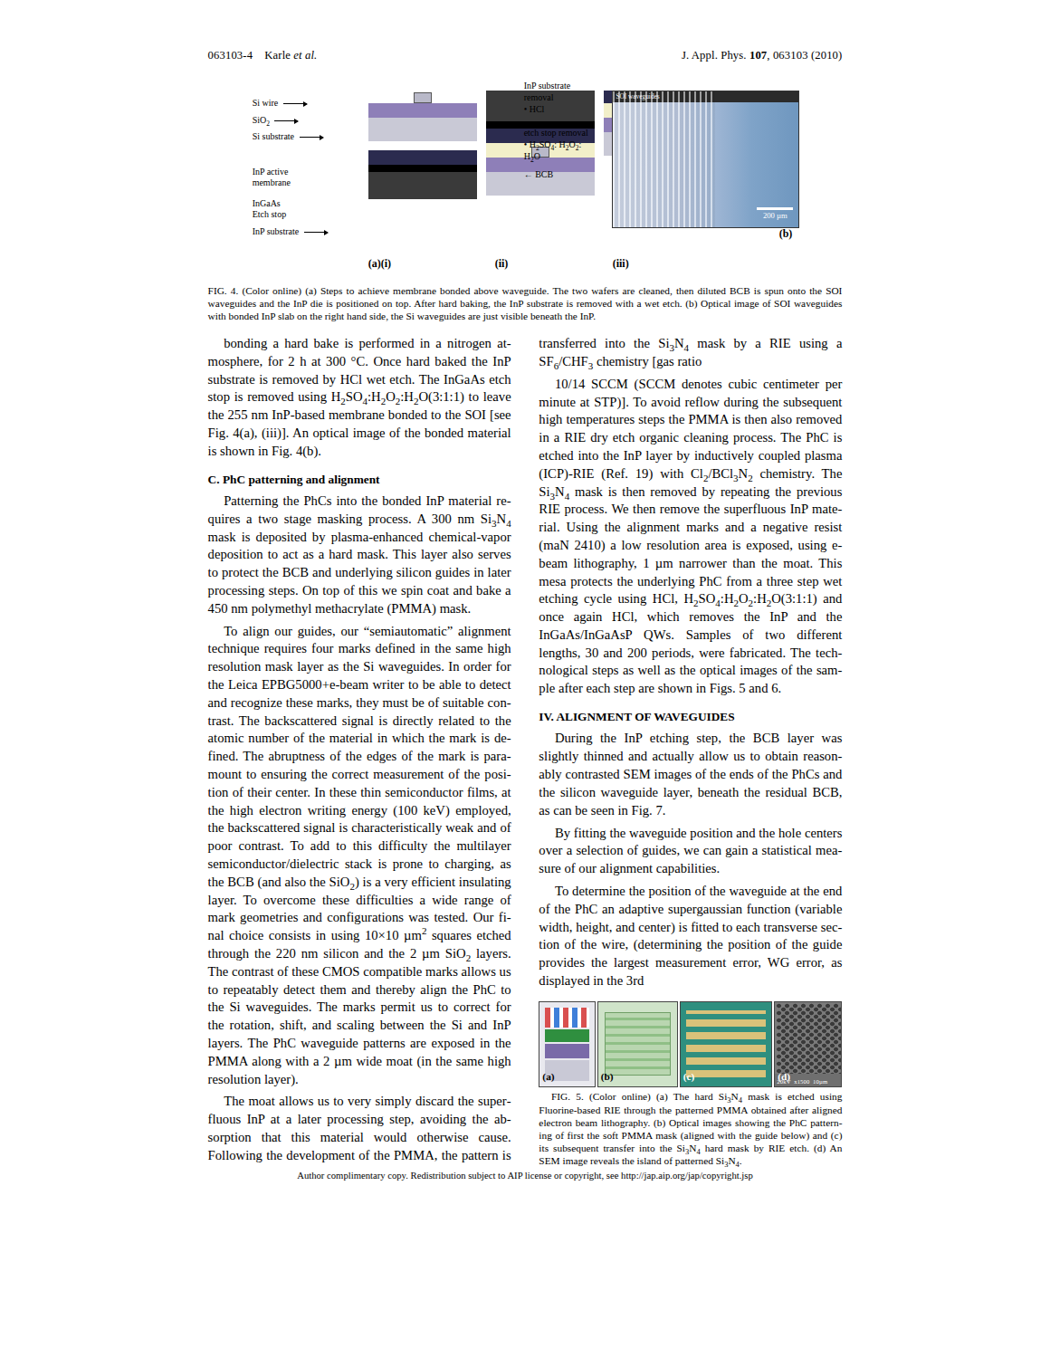063103-4 Karle et al.
J. Appl. Phys. 107, 063103 (2010)
Si wire
SiO2
Si substrate
InP active
membrane
InGaAs
Etch stop
InP substrate
← BCB
~ 620 nm
(a)(i)
(ii)
(iii)
InP substrate removal
• HCl
etch stop removal
• H2SO4: H2O2: H2O
SOI waveguides
200 µm
(b)
FIG. 4. (Color online) (a) Steps to achieve membrane bonded above waveguide. The two wafers are cleaned, then diluted BCB is spun onto the SOI waveguides and the InP die is positioned on top. After hard baking, the InP substrate is removed with a wet etch. (b) Optical image of SOI waveguides with bonded InP slab on the right hand side, the Si waveguides are just visible beneath the InP.
bonding a hard bake is performed in a nitrogen atmosphere, for 2 h at 300 °C. Once hard baked the InP substrate is removed by HCl wet etch. The InGaAs etch stop is removed using H2SO4:H2O2:H2O(3:1:1) to leave the 255 nm InP-based membrane bonded to the SOI [see Fig. 4(a), (iii)]. An optical image of the bonded material is shown in Fig. 4(b).
C. PhC patterning and alignment
Patterning the PhCs into the bonded InP material requires a two stage masking process. A 300 nm Si3N4 mask is deposited by plasma-enhanced chemical-vapor deposition to act as a hard mask. This layer also serves to protect the BCB and underlying silicon guides in later processing steps. On top of this we spin coat and bake a 450 nm polymethyl methacrylate (PMMA) mask.
To align our guides, our “semiautomatic” alignment technique requires four marks defined in the same high resolution mask layer as the Si waveguides. In order for the Leica EPBG5000+e-beam writer to be able to detect and recognize these marks, they must be of suitable contrast. The backscattered signal is directly related to the atomic number of the material in which the mark is defined. The abruptness of the edges of the mark is paramount to ensuring the correct measurement of the position of their center. In these thin semiconductor films, at the high electron writing energy (100 keV) employed, the backscattered signal is characteristically weak and of poor contrast. To add to this difficulty the multilayer semiconductor/dielectric stack is prone to charging, as the BCB (and also the SiO2) is a very efficient insulating layer. To overcome these difficulties a wide range of mark geometries and configurations was tested. Our final choice consists in using 10×10 µm2 squares etched through the 220 nm silicon and the 2 µm SiO2 layers. The contrast of these CMOS compatible marks allows us to repeatably detect them and thereby align the PhC to the Si waveguides. The marks permit us to correct for the rotation, shift, and scaling between the Si and InP layers. The PhC waveguide patterns are exposed in the PMMA along with a 2 µm wide moat (in the same high resolution layer).
The moat allows us to very simply discard the superfluous InP at a later processing step, avoiding the absorption that this material would otherwise cause. Following the development of the PMMA, the pattern is transferred into the Si3N4 mask by a RIE using a SF6/CHF3 chemistry [gas ratio
10/14 SCCM (SCCM denotes cubic centimeter per minute at STP)]. To avoid reflow during the subsequent high temperatures steps the PMMA is then also removed in a RIE dry etch organic cleaning process. The PhC is etched into the InP layer by inductively coupled plasma (ICP)-RIE (Ref. 19) with Cl2/BCl3N2 chemistry. The Si3N4 mask is then removed by repeating the previous RIE process. We then remove the superfluous InP material. Using the alignment marks and a negative resist (maN 2410) a low resolution area is exposed, using e-beam lithography, 1 µm narrower than the moat. This mesa protects the underlying PhC from a three step wet etching cycle using HCl, H2SO4:H2O2:H2O(3:1:1) and once again HCl, which removes the InP and the InGaAs/InGaAsP QWs. Samples of two different lengths, 30 and 200 periods, were fabricated. The technological steps as well as the optical images of the sample after each step are shown in Figs. 5 and 6.
IV. ALIGNMENT OF WAVEGUIDES
During the InP etching step, the BCB layer was slightly thinned and actually allow us to obtain reasonably contrasted SEM images of the ends of the PhCs and the silicon waveguide layer, beneath the residual BCB, as can be seen in Fig. 7.
By fitting the waveguide position and the hole centers over a selection of guides, we can gain a statistical measure of our alignment capabilities.
To determine the position of the waveguide at the end of the PhC an adaptive supergaussian function (variable width, height, and center) is fitted to each transverse section of the wire, (determining the position of the guide provides the largest measurement error, WG error, as displayed in the 3rd
(a)
(b)
(c)
20kV x1500 10µm
(d)
FIG. 5. (Color online) (a) The hard Si3N4 mask is etched using Fluorine-based RIE through the patterned PMMA obtained after aligned electron beam lithography. (b) Optical images showing the PhC patterning of first the soft PMMA mask (aligned with the guide below) and (c) its subsequent transfer into the Si3N4 hard mask by RIE etch. (d) An SEM image reveals the island of patterned Si3N4.
Author complimentary copy. Redistribution subject to AIP license or copyright, see http://jap.aip.org/jap/copyright.jsp